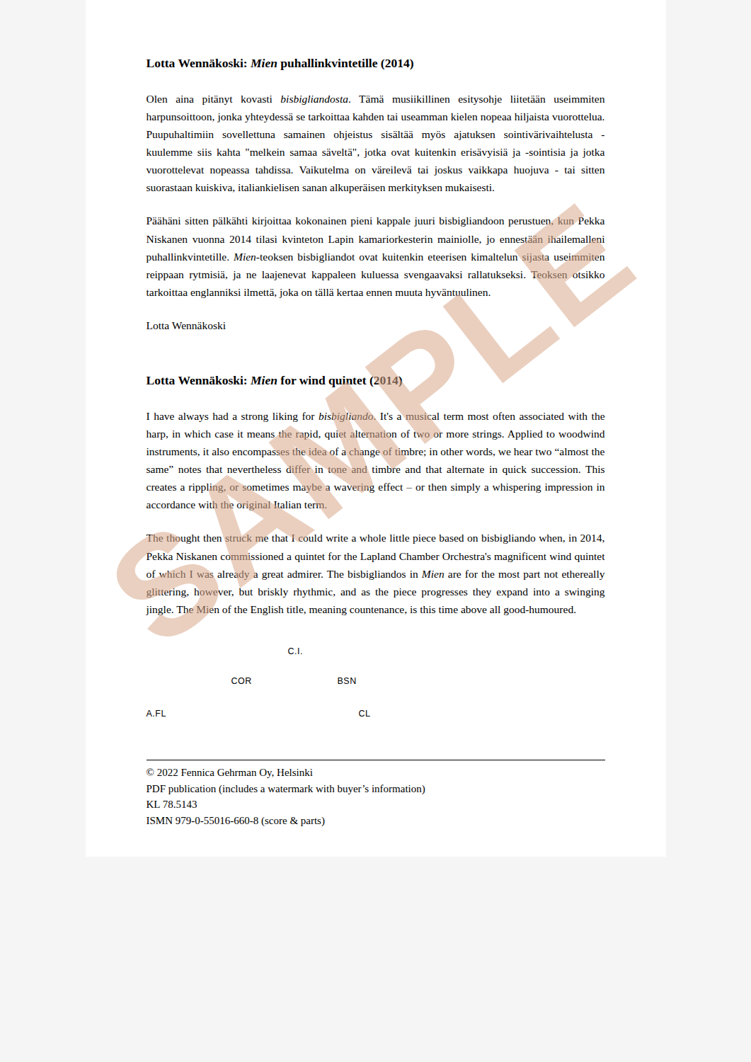Lotta Wennäkoski: Mien puhallinkvintetille (2014)
Olen aina pitänyt kovasti bisbigliandosta. Tämä musiikillinen esitysohje liitetään useimmiten harpunsoittoon, jonka yhteydessä se tarkoittaa kahden tai useamman kielen nopeaa hiljaista vuorottelua. Puupuhaltimiin sovellettuna samainen ohjeistus sisältää myös ajatuksen sointivärivaihtelusta - kuulemme siis kahta "melkein samaa säveltä", jotka ovat kuitenkin erisävyisiä ja -sointisia ja jotka vuorottelevat nopeassa tahdissa. Vaikutelma on väreilevä tai joskus vaikkapa huojuva - tai sitten suorastaan kuiskiva, italiankielisen sanan alkuperäisen merkityksen mukaisesti.
Päähäni sitten pälkähti kirjoittaa kokonainen pieni kappale juuri bisbigliandoon perustuen, kun Pekka Niskanen vuonna 2014 tilasi kvinteton Lapin kamariorkesterin mainiolle, jo ennestään ihailemalleni puhallinkvintetille. Mien-teoksen bisbigliandot ovat kuitenkin eteerisen kimaltelun sijasta useimmiten reippaan rytmisiä, ja ne laajenevat kappaleen kuluessa svengaavaksi rallatukseksi. Teoksen otsikko tarkoittaa englanniksi ilmettä, joka on tällä kertaa ennen muuta hyväntuulinen.
Lotta Wennäkoski
Lotta Wennäkoski: Mien for wind quintet (2014)
I have always had a strong liking for bisbigliando. It's a musical term most often associated with the harp, in which case it means the rapid, quiet alternation of two or more strings. Applied to woodwind instruments, it also encompasses the idea of a change of timbre; in other words, we hear two “almost the same” notes that nevertheless differ in tone and timbre and that alternate in quick succession. This creates a rippling, or sometimes maybe a wavering effect – or then simply a whispering impression in accordance with the original Italian term.
The thought then struck me that I could write a whole little piece based on bisbigliando when, in 2014, Pekka Niskanen commissioned a quintet for the Lapland Chamber Orchestra's magnificent wind quintet of which I was already a great admirer. The bisbigliandos in Mien are for the most part not ethereally glittering, however, but briskly rhythmic, and as the piece progresses they expand into a swinging jingle. The Mien of the English title, meaning countenance, is this time above all good-humoured.
C.I. COR BSN A.FL CL
© 2022 Fennica Gehrman Oy, Helsinki
PDF publication (includes a watermark with buyer’s information)
KL 78.5143
ISMN 979-0-55016-660-8 (score & parts)
SAMPLE